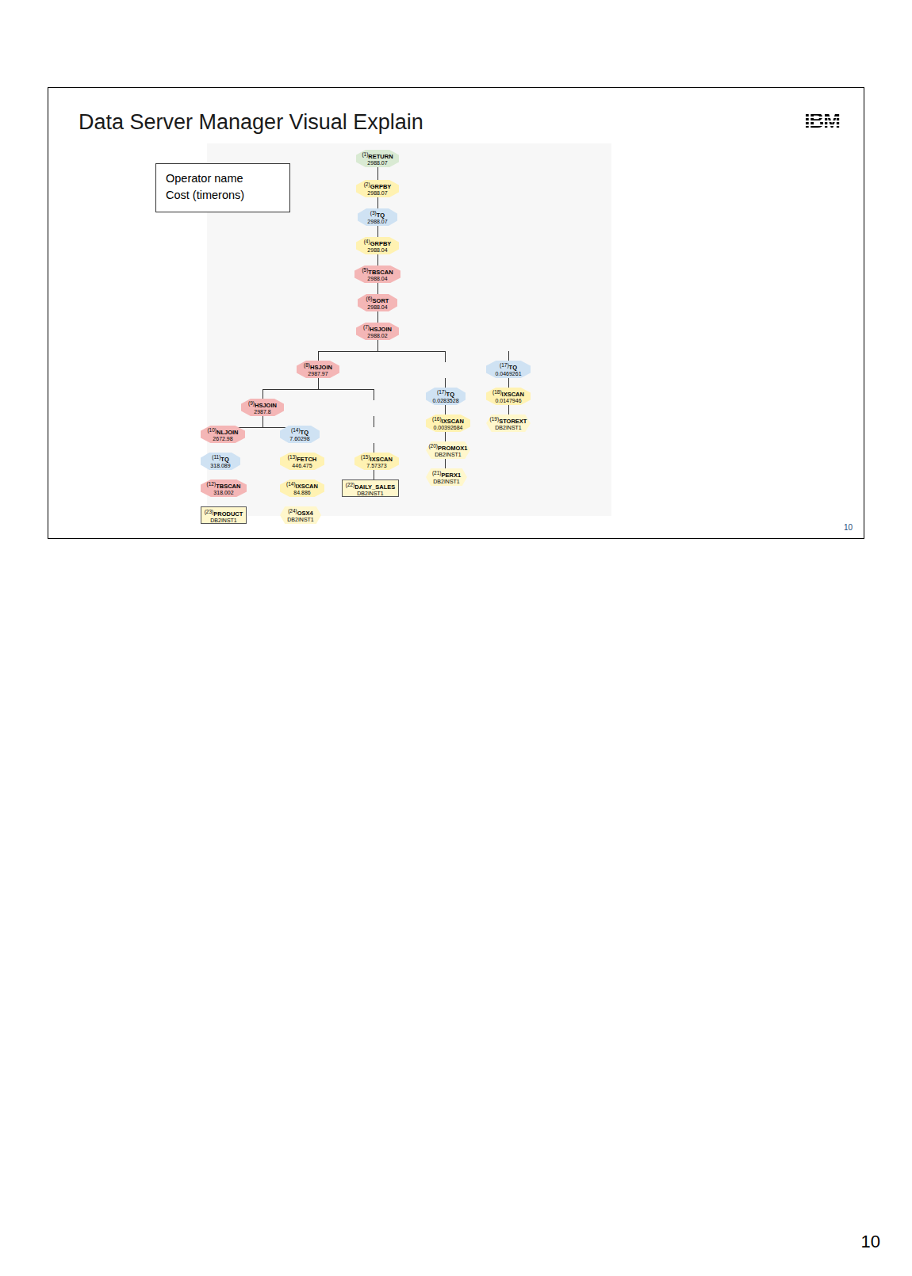Data Server Manager Visual Explain
IBM
(1) RETURN 2988.07
(2) GRPBY 2988.07
(3) TQ 2988.07
(4) GRPBY 2988.04
(5) TBSCAN 2988.04
(6) SORT 2988.04
(7) HSJOIN 2988.02
(8) HSJOIN 2987.97
(17) TQ 0.0469261
(9) HSJOIN 2987.8
(17) TQ 0.0283528
(18) IXSCAN 0.0147946
(10) NLJOIN 2672.98
(14) TQ 7.60298
(16) IXSCAN 0.00392684
(19) STOREXT DB2INST1
(11) TQ 318.089
(13) FETCH 446.475
(15) IXSCAN 7.57373
(20) PROMOX1 DB2INST1
(12) TBSCAN 318.002
(14) IXSCAN 84.886
(22) DAILY_SALES DB2INST1
(21) PERX1 DB2INST1
(23) PRODUCT DB2INST1
(24) OSX4 DB2INST1
Operator name
Cost (timerons)
10
10